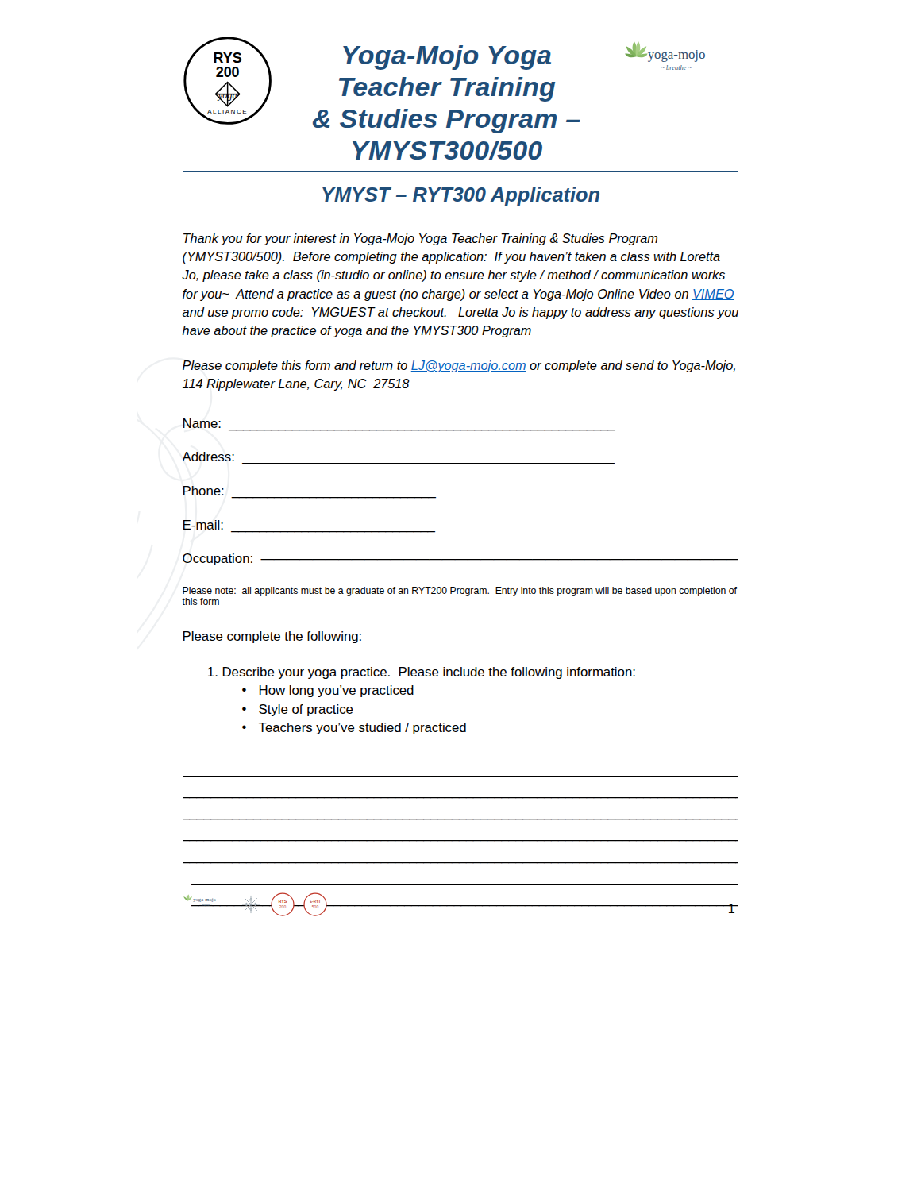RYS 200 yoga ALLIANCE
Yoga-Mojo Yoga Teacher Training
& Studies Program – YMYST300/500
yoga-mojo ~ breathe ~
YMYST – RYT300 Application
Thank you for your interest in Yoga-Mojo Yoga Teacher Training & Studies Program (YMYST300/500). Before completing the application: If you haven’t taken a class with Loretta Jo, please take a class (in-studio or online) to ensure her style / method / communication works for you~ Attend a practice as a guest (no charge) or select a Yoga-Mojo Online Video on VIMEO and use promo code: YMGUEST at checkout. Loretta Jo is happy to address any questions you have about the practice of yoga and the YMYST300 Program
Please complete this form and return to LJ@yoga-mojo.com or complete and send to Yoga-Mojo,
114 Ripplewater Lane, Cary, NC 27518
Name: _______________________________________________________
Address: _____________________________________________________
Phone: _____________________________
E-mail: _____________________________
Occupation: ———————————————————————————————————————————————————————
Please note: all applicants must be a graduate of an RYT200 Program. Entry into this program will be based upon completion of this form
Please complete the following:
Describe your yoga practice. Please include the following information:
How long you’ve practiced
Style of practice
Teachers you’ve studied / practiced
_______________________________________________________________________________________________
_______________________________________________________________________________________________
_______________________________________________________________________________________________
_______________________________________________________________________________________________
_______________________________________________________________________________________________
_______________________________________________________________________________________________
_______________________________________________________________________________________________
yoga-mojo ~ breathe ~ RYS 200 E-RYT 500
1